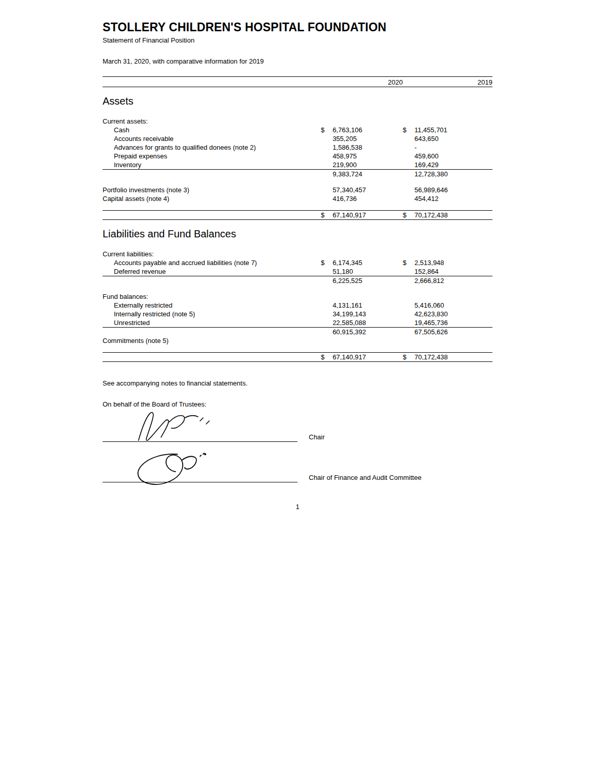STOLLERY CHILDREN'S HOSPITAL FOUNDATION
Statement of Financial Position
March 31, 2020, with comparative information for 2019
| | | 2020 | | 2019 |
| Assets |
| Current assets: | | | | |
| Cash | $ | 6,763,106 | $ | 11,455,701 |
| Accounts receivable | | 355,205 | | 643,650 |
| Advances for grants to qualified donees (note 2) | | 1,586,538 | | - |
| Prepaid expenses | | 458,975 | | 459,600 |
| Inventory | | 219,900 | | 169,429 |
| | | 9,383,724 | | 12,728,380 |
| Portfolio investments (note 3) | | 57,340,457 | | 56,989,646 |
| Capital assets (note 4) | | 416,736 | | 454,412 |
| | $ | 67,140,917 | $ | 70,172,438 |
| Liabilities and Fund Balances |
| Current liabilities: | | | | |
| Accounts payable and accrued liabilities (note 7) | $ | 6,174,345 | $ | 2,513,948 |
| Deferred revenue | | 51,180 | | 152,864 |
| | | 6,225,525 | | 2,666,812 |
| Fund balances: | | | | |
| Externally restricted | | 4,131,161 | | 5,416,060 |
| Internally restricted (note 5) | | 34,199,143 | | 42,623,830 |
| Unrestricted | | 22,585,088 | | 19,465,736 |
| | | 60,915,392 | | 67,505,626 |
| Commitments (note 5) | | | | |
| | $ | 67,140,917 | $ | 70,172,438 |
See accompanying notes to financial statements.
On behalf of the Board of Trustees:
Chair
Chair of Finance and Audit Committee
1